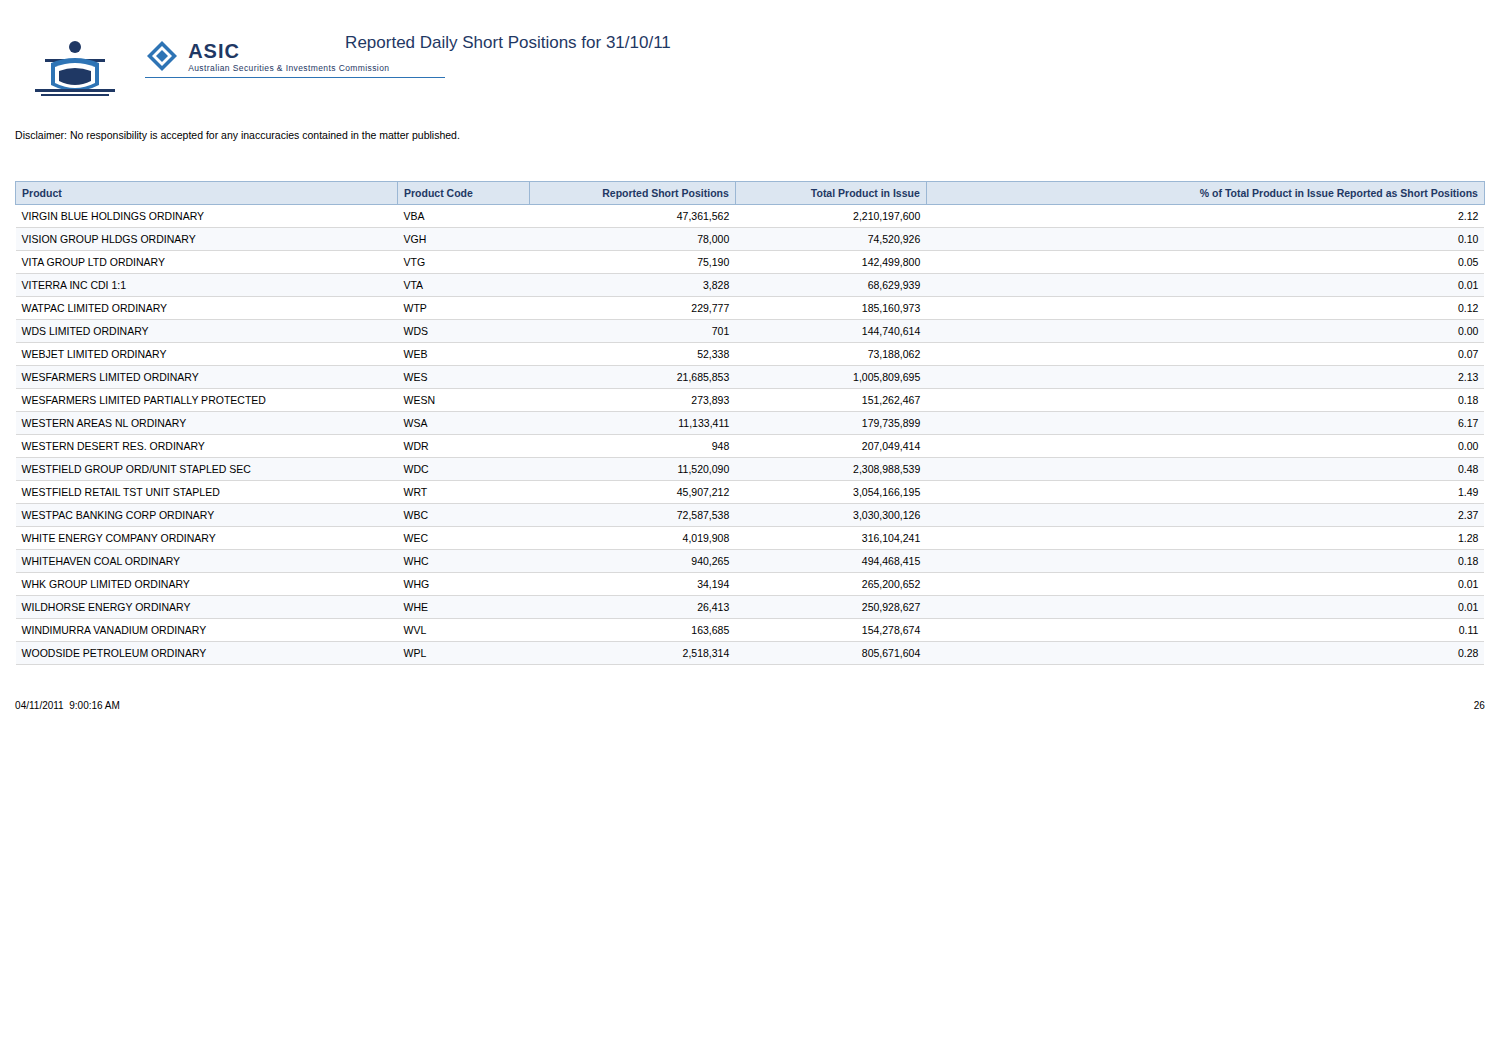ASIC
Australian Securities & Investments Commission
Reported Daily Short Positions for 31/10/11
Disclaimer: No responsibility is accepted for any inaccuracies contained in the matter published.
| Product | Product Code | Reported Short Positions | Total Product in Issue | % of Total Product in Issue Reported as Short Positions |
| --- | --- | --- | --- | --- |
| VIRGIN BLUE HOLDINGS ORDINARY | VBA | 47,361,562 | 2,210,197,600 | 2.12 |
| VISION GROUP HLDGS ORDINARY | VGH | 78,000 | 74,520,926 | 0.10 |
| VITA GROUP LTD ORDINARY | VTG | 75,190 | 142,499,800 | 0.05 |
| VITERRA INC CDI 1:1 | VTA | 3,828 | 68,629,939 | 0.01 |
| WATPAC LIMITED ORDINARY | WTP | 229,777 | 185,160,973 | 0.12 |
| WDS LIMITED ORDINARY | WDS | 701 | 144,740,614 | 0.00 |
| WEBJET LIMITED ORDINARY | WEB | 52,338 | 73,188,062 | 0.07 |
| WESFARMERS LIMITED ORDINARY | WES | 21,685,853 | 1,005,809,695 | 2.13 |
| WESFARMERS LIMITED PARTIALLY PROTECTED | WESN | 273,893 | 151,262,467 | 0.18 |
| WESTERN AREAS NL ORDINARY | WSA | 11,133,411 | 179,735,899 | 6.17 |
| WESTERN DESERT RES. ORDINARY | WDR | 948 | 207,049,414 | 0.00 |
| WESTFIELD GROUP ORD/UNIT STAPLED SEC | WDC | 11,520,090 | 2,308,988,539 | 0.48 |
| WESTFIELD RETAIL TST UNIT STAPLED | WRT | 45,907,212 | 3,054,166,195 | 1.49 |
| WESTPAC BANKING CORP ORDINARY | WBC | 72,587,538 | 3,030,300,126 | 2.37 |
| WHITE ENERGY COMPANY ORDINARY | WEC | 4,019,908 | 316,104,241 | 1.28 |
| WHITEHAVEN COAL ORDINARY | WHC | 940,265 | 494,468,415 | 0.18 |
| WHK GROUP LIMITED ORDINARY | WHG | 34,194 | 265,200,652 | 0.01 |
| WILDHORSE ENERGY ORDINARY | WHE | 26,413 | 250,928,627 | 0.01 |
| WINDIMURRA VANADIUM ORDINARY | WVL | 163,685 | 154,278,674 | 0.11 |
| WOODSIDE PETROLEUM ORDINARY | WPL | 2,518,314 | 805,671,604 | 0.28 |
04/11/2011 9:00:16 AM
26